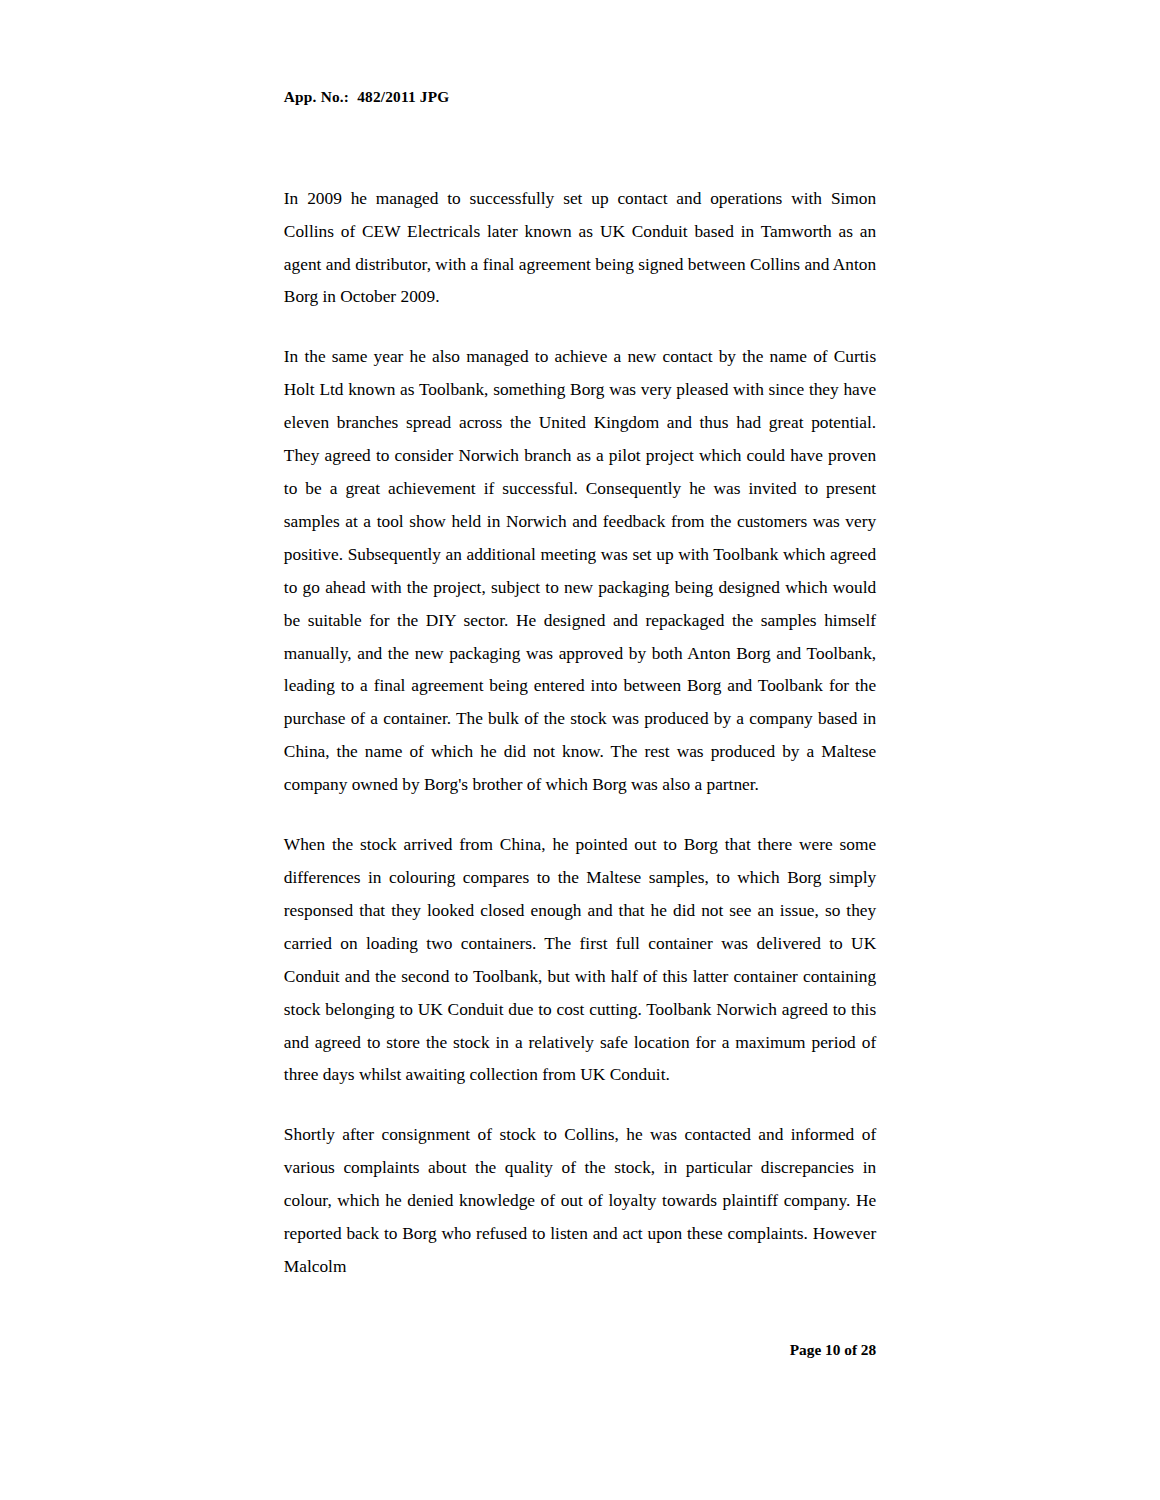App. No.: 482/2011 JPG
In 2009 he managed to successfully set up contact and operations with Simon Collins of CEW Electricals later known as UK Conduit based in Tamworth as an agent and distributor, with a final agreement being signed between Collins and Anton Borg in October 2009.
In the same year he also managed to achieve a new contact by the name of Curtis Holt Ltd known as Toolbank, something Borg was very pleased with since they have eleven branches spread across the United Kingdom and thus had great potential. They agreed to consider Norwich branch as a pilot project which could have proven to be a great achievement if successful. Consequently he was invited to present samples at a tool show held in Norwich and feedback from the customers was very positive. Subsequently an additional meeting was set up with Toolbank which agreed to go ahead with the project, subject to new packaging being designed which would be suitable for the DIY sector. He designed and repackaged the samples himself manually, and the new packaging was approved by both Anton Borg and Toolbank, leading to a final agreement being entered into between Borg and Toolbank for the purchase of a container. The bulk of the stock was produced by a company based in China, the name of which he did not know. The rest was produced by a Maltese company owned by Borg's brother of which Borg was also a partner.
When the stock arrived from China, he pointed out to Borg that there were some differences in colouring compares to the Maltese samples, to which Borg simply responsed that they looked closed enough and that he did not see an issue, so they carried on loading two containers. The first full container was delivered to UK Conduit and the second to Toolbank, but with half of this latter container containing stock belonging to UK Conduit due to cost cutting. Toolbank Norwich agreed to this and agreed to store the stock in a relatively safe location for a maximum period of three days whilst awaiting collection from UK Conduit.
Shortly after consignment of stock to Collins, he was contacted and informed of various complaints about the quality of the stock, in particular discrepancies in colour, which he denied knowledge of out of loyalty towards plaintiff company. He reported back to Borg who refused to listen and act upon these complaints. However Malcolm
Page 10 of 28